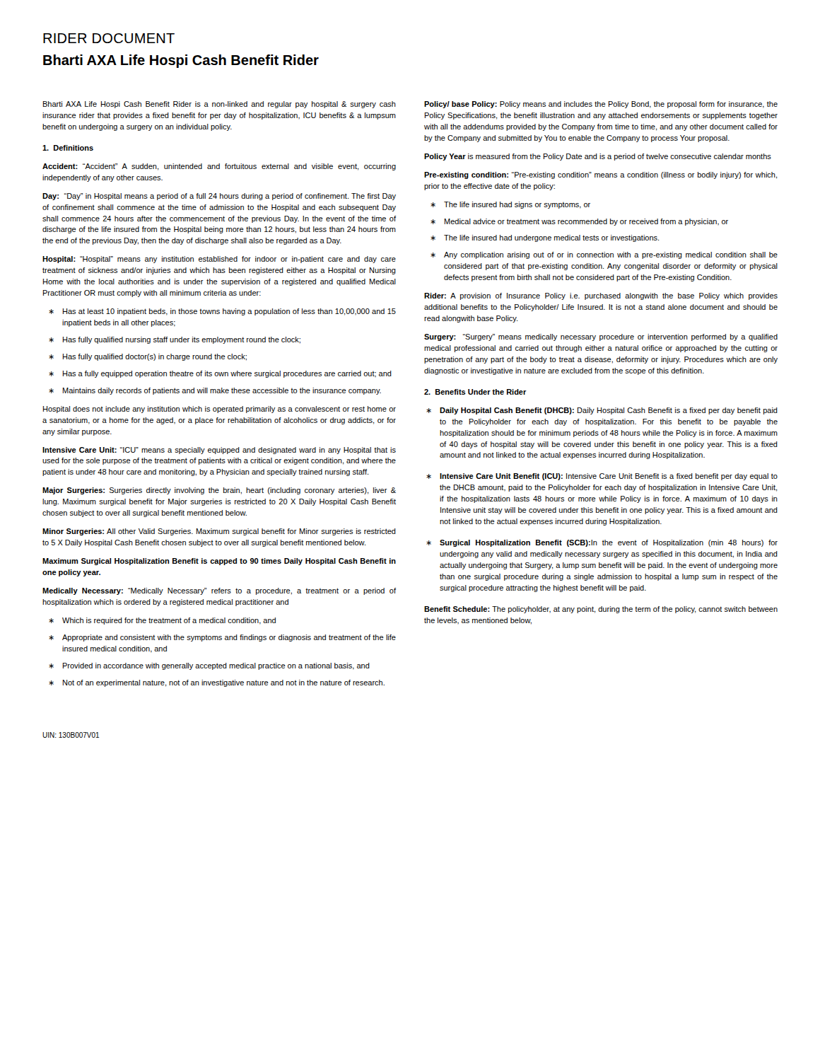RIDER DOCUMENT
Bharti AXA Life Hospi Cash Benefit Rider
Bharti AXA Life Hospi Cash Benefit Rider is a non-linked and regular pay hospital & surgery cash insurance rider that provides a fixed benefit for per day of hospitalization, ICU benefits & a lumpsum benefit on undergoing a surgery on an individual policy.
1. Definitions
Accident: “Accident” A sudden, unintended and fortuitous external and visible event, occurring independently of any other causes.
Day: “Day” in Hospital means a period of a full 24 hours during a period of confinement. The first Day of confinement shall commence at the time of admission to the Hospital and each subsequent Day shall commence 24 hours after the commencement of the previous Day. In the event of the time of discharge of the life insured from the Hospital being more than 12 hours, but less than 24 hours from the end of the previous Day, then the day of discharge shall also be regarded as a Day.
Hospital: “Hospital” means any institution established for indoor or in-patient care and day care treatment of sickness and/or injuries and which has been registered either as a Hospital or Nursing Home with the local authorities and is under the supervision of a registered and qualified Medical Practitioner OR must comply with all minimum criteria as under:
Has at least 10 inpatient beds, in those towns having a population of less than 10,00,000 and 15 inpatient beds in all other places;
Has fully qualified nursing staff under its employment round the clock;
Has fully qualified doctor(s) in charge round the clock;
Has a fully equipped operation theatre of its own where surgical procedures are carried out; and
Maintains daily records of patients and will make these accessible to the insurance company.
Hospital does not include any institution which is operated primarily as a convalescent or rest home or a sanatorium, or a home for the aged, or a place for rehabilitation of alcoholics or drug addicts, or for any similar purpose.
Intensive Care Unit: “ICU” means a specially equipped and designated ward in any Hospital that is used for the sole purpose of the treatment of patients with a critical or exigent condition, and where the patient is under 48 hour care and monitoring, by a Physician and specially trained nursing staff.
Major Surgeries: Surgeries directly involving the brain, heart (including coronary arteries), liver & lung. Maximum surgical benefit for Major surgeries is restricted to 20 X Daily Hospital Cash Benefit chosen subject to over all surgical benefit mentioned below.
Minor Surgeries: All other Valid Surgeries. Maximum surgical benefit for Minor surgeries is restricted to 5 X Daily Hospital Cash Benefit chosen subject to over all surgical benefit mentioned below.
Maximum Surgical Hospitalization Benefit is capped to 90 times Daily Hospital Cash Benefit in one policy year.
Medically Necessary: “Medically Necessary” refers to a procedure, a treatment or a period of hospitalization which is ordered by a registered medical practitioner and
Which is required for the treatment of a medical condition, and
Appropriate and consistent with the symptoms and findings or diagnosis and treatment of the life insured medical condition, and
Provided in accordance with generally accepted medical practice on a national basis, and
Not of an experimental nature, not of an investigative nature and not in the nature of research.
Policy/ base Policy: Policy means and includes the Policy Bond, the proposal form for insurance, the Policy Specifications, the benefit illustration and any attached endorsements or supplements together with all the addendums provided by the Company from time to time, and any other document called for by the Company and submitted by You to enable the Company to process Your proposal.
Policy Year is measured from the Policy Date and is a period of twelve consecutive calendar months
Pre-existing condition: “Pre-existing condition” means a condition (illness or bodily injury) for which, prior to the effective date of the policy:
The life insured had signs or symptoms, or
Medical advice or treatment was recommended by or received from a physician, or
The life insured had undergone medical tests or investigations.
Any complication arising out of or in connection with a pre-existing medical condition shall be considered part of that pre-existing condition. Any congenital disorder or deformity or physical defects present from birth shall not be considered part of the Pre-existing Condition.
Rider: A provision of Insurance Policy i.e. purchased alongwith the base Policy which provides additional benefits to the Policyholder/ Life Insured. It is not a stand alone document and should be read alongwith base Policy.
Surgery: “Surgery” means medically necessary procedure or intervention performed by a qualified medical professional and carried out through either a natural orifice or approached by the cutting or penetration of any part of the body to treat a disease, deformity or injury. Procedures which are only diagnostic or investigative in nature are excluded from the scope of this definition.
2. Benefits Under the Rider
Daily Hospital Cash Benefit (DHCB): Daily Hospital Cash Benefit is a fixed per day benefit paid to the Policyholder for each day of hospitalization. For this benefit to be payable the hospitalization should be for minimum periods of 48 hours while the Policy is in force. A maximum of 40 days of hospital stay will be covered under this benefit in one policy year. This is a fixed amount and not linked to the actual expenses incurred during Hospitalization.
Intensive Care Unit Benefit (ICU): Intensive Care Unit Benefit is a fixed benefit per day equal to the DHCB amount, paid to the Policyholder for each day of hospitalization in Intensive Care Unit, if the hospitalization lasts 48 hours or more while Policy is in force. A maximum of 10 days in Intensive unit stay will be covered under this benefit in one policy year. This is a fixed amount and not linked to the actual expenses incurred during Hospitalization.
Surgical Hospitalization Benefit (SCB): In the event of Hospitalization (min 48 hours) for undergoing any valid and medically necessary surgery as specified in this document, in India and actually undergoing that Surgery, a lump sum benefit will be paid. In the event of undergoing more than one surgical procedure during a single admission to hospital a lump sum in respect of the surgical procedure attracting the highest benefit will be paid.
Benefit Schedule: The policyholder, at any point, during the term of the policy, cannot switch between the levels, as mentioned below,
UIN: 130B007V01